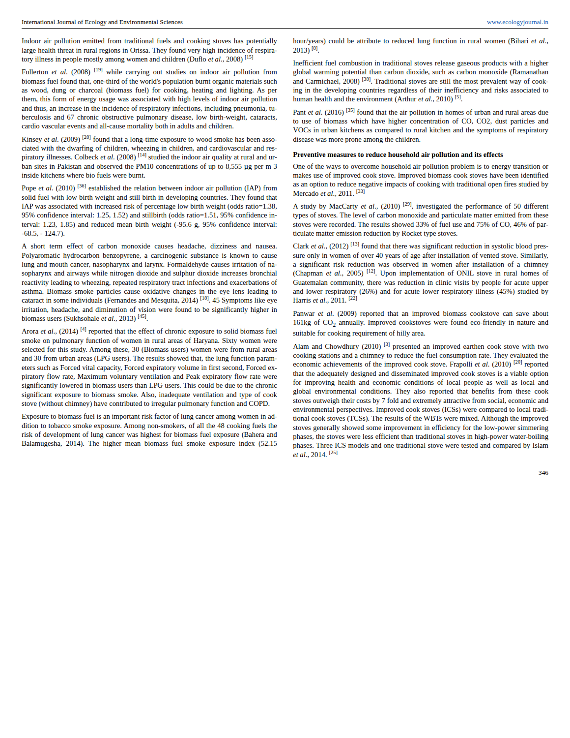International Journal of Ecology and Environmental Sciences www.ecologyjournal.in
Indoor air pollution emitted from traditional fuels and cooking stoves has potentially large health threat in rural regions in Orissa. They found very high incidence of respiratory illness in people mostly among women and children (Duflo et al., 2008) [15]
Fullerton et al. (2008) [19] while carrying out studies on indoor air pollution from biomass fuel found that, one-third of the world's population burnt organic materials such as wood, dung or charcoal (biomass fuel) for cooking, heating and lighting. As per them, this form of energy usage was associated with high levels of indoor air pollution and thus, an increase in the incidence of respiratory infections, including pneumonia, tuberculosis and 67 chronic obstructive pulmonary disease, low birth-weight, cataracts, cardio vascular events and all-cause mortality both in adults and children.
Kinsey et al. (2009) [28] found that a long-time exposure to wood smoke has been associated with the dwarfing of children, wheezing in children, and cardiovascular and respiratory illnesses. Colbeck et al. (2008) [14] studied the indoor air quality at rural and urban sites in Pakistan and observed the PM10 concentrations of up to 8,555 µg per m 3 inside kitchens where bio fuels were burnt.
Pope et al. (2010) [36] established the relation between indoor air pollution (IAP) from solid fuel with low birth weight and still birth in developing countries. They found that IAP was associated with increased risk of percentage low birth weight (odds ratio=1.38, 95% confidence interval: 1.25, 1.52) and stillbirth (odds ratio=1.51, 95% confidence interval: 1.23, 1.85) and reduced mean birth weight (-95.6 g, 95% confidence interval: -68.5, - 124.7).
A short term effect of carbon monoxide causes headache, dizziness and nausea. Polyaromatic hydrocarbon benzopyrene, a carcinogenic substance is known to cause lung and mouth cancer, nasopharynx and larynx. Formaldehyde causes irritation of nasopharynx and airways while nitrogen dioxide and sulphur dioxide increases bronchial reactivity leading to wheezing, repeated respiratory tract infections and exacerbations of asthma. Biomass smoke particles cause oxidative changes in the eye lens leading to cataract in some individuals (Fernandes and Mesquita, 2014) [18]. 45 Symptoms like eye irritation, headache, and diminution of vision were found to be significantly higher in biomass users (Sukhsohale et al., 2013) [45].
Arora et al., (2014) [4] reported that the effect of chronic exposure to solid biomass fuel smoke on pulmonary function of women in rural areas of Haryana. Sixty women were selected for this study. Among these, 30 (Biomass users) women were from rural areas and 30 from urban areas (LPG users). The results showed that, the lung function parameters such as Forced vital capacity, Forced expiratory volume in first second, Forced expiratory flow rate, Maximum voluntary ventilation and Peak expiratory flow rate were significantly lowered in biomass users than LPG users. This could be due to the chronic significant exposure to biomass smoke. Also, inadequate ventilation and type of cook stove (without chimney) have contributed to irregular pulmonary function and COPD.
Exposure to biomass fuel is an important risk factor of lung cancer among women in addition to tobacco smoke exposure. Among non-smokers, of all the 48 cooking fuels the risk of development of lung cancer was highest for biomass fuel exposure (Bahera and Balamugesha, 2014). The higher mean biomass fuel smoke exposure index (52.15 hour/years) could be attribute to reduced lung function in rural women (Bihari et al., 2013) [8].
Inefficient fuel combustion in traditional stoves release gaseous products with a higher global warming potential than carbon dioxide, such as carbon monoxide (Ramanathan and Carmichael, 2008) [38]. Traditional stoves are still the most prevalent way of cooking in the developing countries regardless of their inefficiency and risks associated to human health and the environment (Arthur et al., 2010) [5].
Pant et al. (2016) [35] found that the air pollution in homes of urban and rural areas due to use of biomass which have higher concentration of CO, CO2, dust particles and VOCs in urban kitchens as compared to rural kitchen and the symptoms of respiratory disease was more prone among the children.
Preventive measures to reduce household air pollution and its effects
One of the ways to overcome household air pollution problem is to energy transition or makes use of improved cook stove. Improved biomass cook stoves have been identified as an option to reduce negative impacts of cooking with traditional open fires studied by Mercado et al., 2011. [33]
A study by MacCarty et al., (2010) [29], investigated the performance of 50 different types of stoves. The level of carbon monoxide and particulate matter emitted from these stoves were recorded. The results showed 33% of fuel use and 75% of CO, 46% of particulate matter emission reduction by Rocket type stoves.
Clark et al., (2012) [13] found that there was significant reduction in systolic blood pressure only in women of over 40 years of age after installation of vented stove. Similarly, a significant risk reduction was observed in women after installation of a chimney (Chapman et al., 2005) [12]. Upon implementation of ONIL stove in rural homes of Guatemalan community, there was reduction in clinic visits by people for acute upper and lower respiratory (26%) and for acute lower respiratory illness (45%) studied by Harris et al., 2011. [22]
Panwar et al. (2009) reported that an improved biomass cookstove can save about 161kg of CO2 annually. Improved cookstoves were found eco-friendly in nature and suitable for cooking requirement of hilly area.
Alam and Chowdhury (2010) [3] presented an improved earthen cook stove with two cooking stations and a chimney to reduce the fuel consumption rate. They evaluated the economic achievements of the improved cook stove. Frapolli et al. (2010) [20] reported that the adequately designed and disseminated improved cook stoves is a viable option for improving health and economic conditions of local people as well as local and global environmental conditions. They also reported that benefits from these cook stoves outweigh their costs by 7 fold and extremely attractive from social, economic and environmental perspectives. Improved cook stoves (ICSs) were compared to local traditional cook stoves (TCSs). The results of the WBTs were mixed. Although the improved stoves generally showed some improvement in efficiency for the low-power simmering phases, the stoves were less efficient than traditional stoves in high-power water-boiling phases. Three ICS models and one traditional stove were tested and compared by Islam et al., 2014. [25]
346